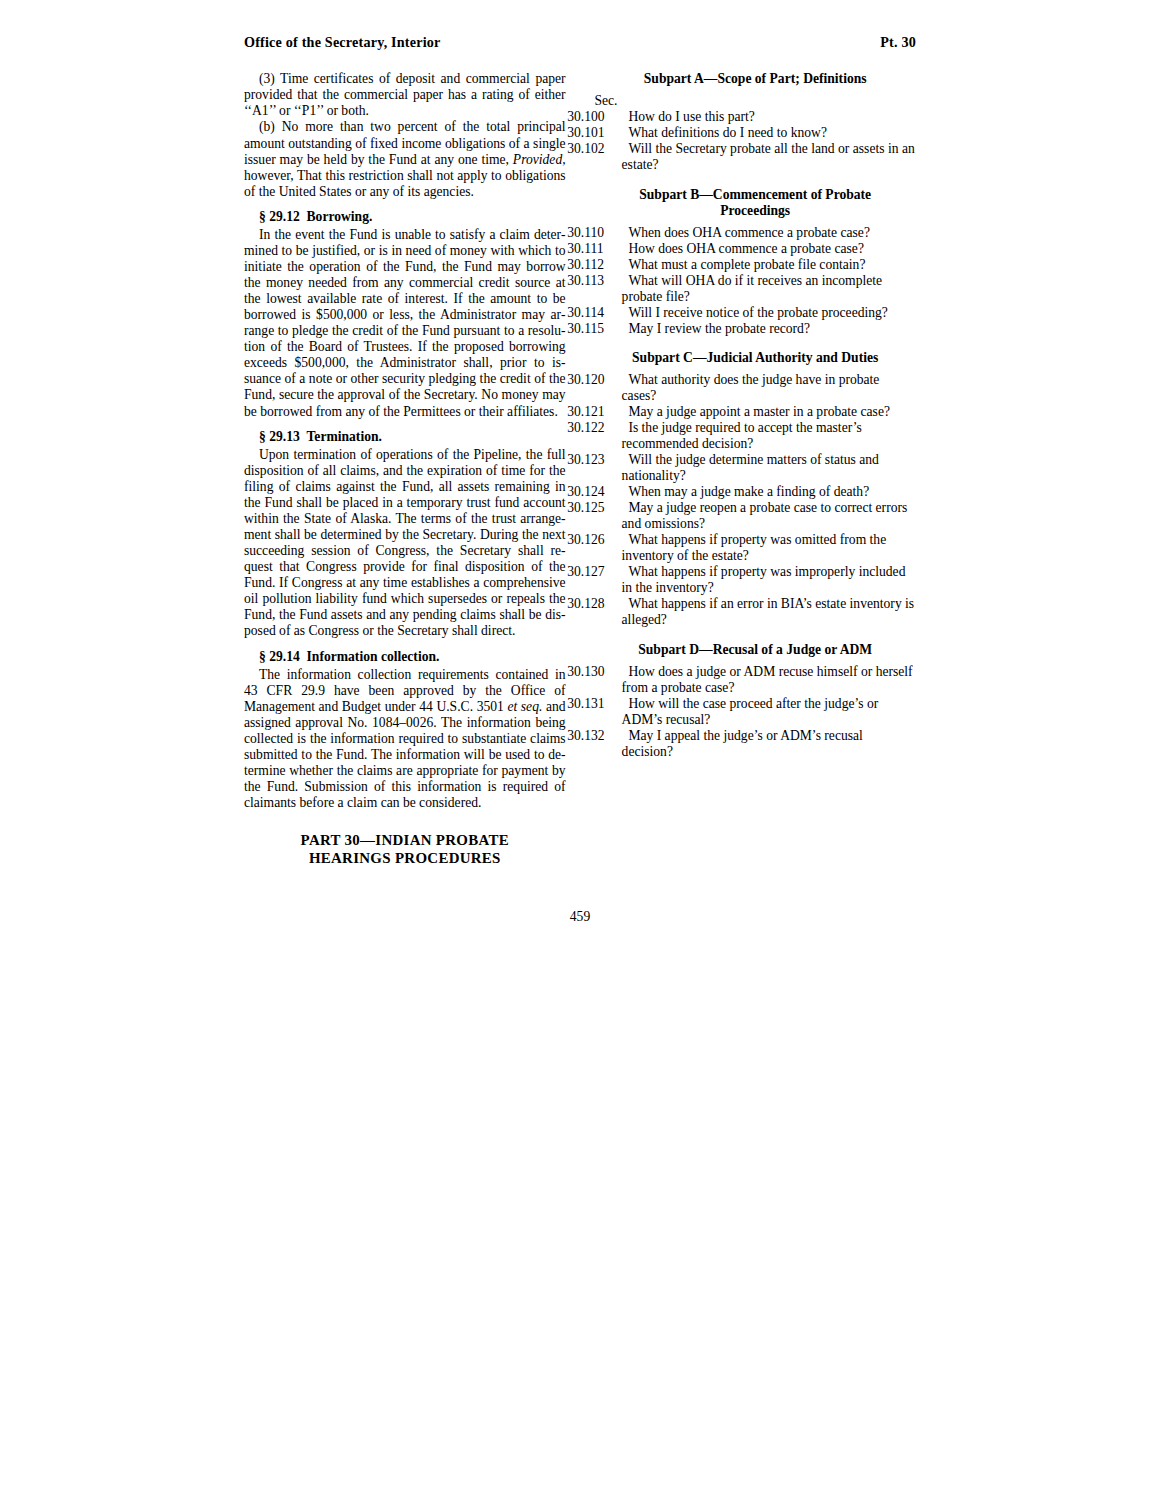Office of the Secretary, Interior Pt. 30
(3) Time certificates of deposit and commercial paper provided that the commercial paper has a rating of either ‘‘A1’’ or ‘‘P1’’ or both.
(b) No more than two percent of the total principal amount outstanding of fixed income obligations of a single issuer may be held by the Fund at any one time, Provided, however, That this restriction shall not apply to obligations of the United States or any of its agencies.
§ 29.12 Borrowing.
In the event the Fund is unable to satisfy a claim determined to be justified, or is in need of money with which to initiate the operation of the Fund, the Fund may borrow the money needed from any commercial credit source at the lowest available rate of interest. If the amount to be borrowed is $500,000 or less, the Administrator may arrange to pledge the credit of the Fund pursuant to a resolution of the Board of Trustees. If the proposed borrowing exceeds $500,000, the Administrator shall, prior to issuance of a note or other security pledging the credit of the Fund, secure the approval of the Secretary. No money may be borrowed from any of the Permittees or their affiliates.
§ 29.13 Termination.
Upon termination of operations of the Pipeline, the full disposition of all claims, and the expiration of time for the filing of claims against the Fund, all assets remaining in the Fund shall be placed in a temporary trust fund account within the State of Alaska. The terms of the trust arrangement shall be determined by the Secretary. During the next succeeding session of Congress, the Secretary shall request that Congress provide for final disposition of the Fund. If Congress at any time establishes a comprehensive oil pollution liability fund which supersedes or repeals the Fund, the Fund assets and any pending claims shall be disposed of as Congress or the Secretary shall direct.
§ 29.14 Information collection.
The information collection requirements contained in 43 CFR 29.9 have been approved by the Office of Management and Budget under 44 U.S.C. 3501 et seq. and assigned approval No. 1084–0026. The information being collected is the information required to substantiate claims submitted to the Fund. The information will be used to determine whether the claims are appropriate for payment by the Fund. Submission of this information is required of claimants before a claim can be considered.
PART 30—INDIAN PROBATE
HEARINGS PROCEDURES
Subpart A—Scope of Part; Definitions
Sec.
30.100 How do I use this part?
30.101 What definitions do I need to know?
30.102 Will the Secretary probate all the land or assets in an estate?
Subpart B—Commencement of Probate
Proceedings
30.110 When does OHA commence a probate case?
30.111 How does OHA commence a probate case?
30.112 What must a complete probate file contain?
30.113 What will OHA do if it receives an incomplete probate file?
30.114 Will I receive notice of the probate proceeding?
30.115 May I review the probate record?
Subpart C—Judicial Authority and Duties
30.120 What authority does the judge have in probate cases?
30.121 May a judge appoint a master in a probate case?
30.122 Is the judge required to accept the master’s recommended decision?
30.123 Will the judge determine matters of status and nationality?
30.124 When may a judge make a finding of death?
30.125 May a judge reopen a probate case to correct errors and omissions?
30.126 What happens if property was omitted from the inventory of the estate?
30.127 What happens if property was improperly included in the inventory?
30.128 What happens if an error in BIA’s estate inventory is alleged?
Subpart D—Recusal of a Judge or ADM
30.130 How does a judge or ADM recuse himself or herself from a probate case?
30.131 How will the case proceed after the judge’s or ADM’s recusal?
30.132 May I appeal the judge’s or ADM’s recusal decision?
459